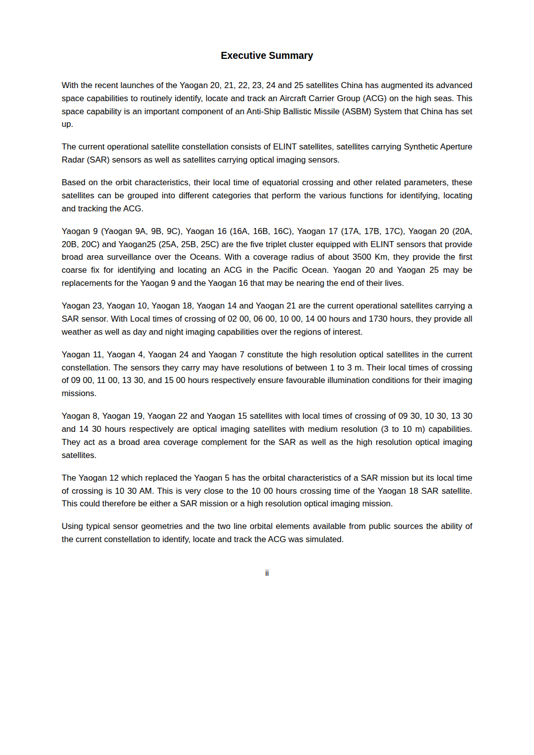Executive Summary
With the recent launches of the Yaogan 20, 21, 22, 23, 24 and 25 satellites China has augmented its advanced space capabilities to routinely identify, locate and track an Aircraft Carrier Group (ACG) on the high seas. This space capability is an important component of an Anti-Ship Ballistic Missile (ASBM) System that China has set up.
The current operational satellite constellation consists of ELINT satellites, satellites carrying Synthetic Aperture Radar (SAR) sensors as well as satellites carrying optical imaging sensors.
Based on the orbit characteristics, their local time of equatorial crossing and other related parameters, these satellites can be grouped into different categories that perform the various functions for identifying, locating and tracking the ACG.
Yaogan 9 (Yaogan 9A, 9B, 9C), Yaogan 16 (16A, 16B, 16C), Yaogan 17 (17A, 17B, 17C), Yaogan 20 (20A, 20B, 20C) and Yaogan25 (25A, 25B, 25C) are the five triplet cluster equipped with ELINT sensors that provide broad area surveillance over the Oceans. With a coverage radius of about 3500 Km, they provide the first coarse fix for identifying and locating an ACG in the Pacific Ocean. Yaogan 20 and Yaogan 25 may be replacements for the Yaogan 9 and the Yaogan 16 that may be nearing the end of their lives.
Yaogan 23, Yaogan 10, Yaogan 18, Yaogan 14 and Yaogan 21 are the current operational satellites carrying a SAR sensor. With Local times of crossing of 02 00, 06 00, 10 00, 14 00 hours and 1730 hours, they provide all weather as well as day and night imaging capabilities over the regions of interest.
Yaogan 11, Yaogan 4, Yaogan 24 and Yaogan 7 constitute the high resolution optical satellites in the current constellation. The sensors they carry may have resolutions of between 1 to 3 m. Their local times of crossing of 09 00, 11 00, 13 30, and 15 00 hours respectively ensure favourable illumination conditions for their imaging missions.
Yaogan 8, Yaogan 19, Yaogan 22 and Yaogan 15 satellites with local times of crossing of 09 30, 10 30, 13 30 and 14 30 hours respectively are optical imaging satellites with medium resolution (3 to 10 m) capabilities. They act as a broad area coverage complement for the SAR as well as the high resolution optical imaging satellites.
The Yaogan 12 which replaced the Yaogan 5 has the orbital characteristics of a SAR mission but its local time of crossing is 10 30 AM. This is very close to the 10 00 hours crossing time of the Yaogan 18 SAR satellite. This could therefore be either a SAR mission or a high resolution optical imaging mission.
Using typical sensor geometries and the two line orbital elements available from public sources the ability of the current constellation to identify, locate and track the ACG was simulated.
ii